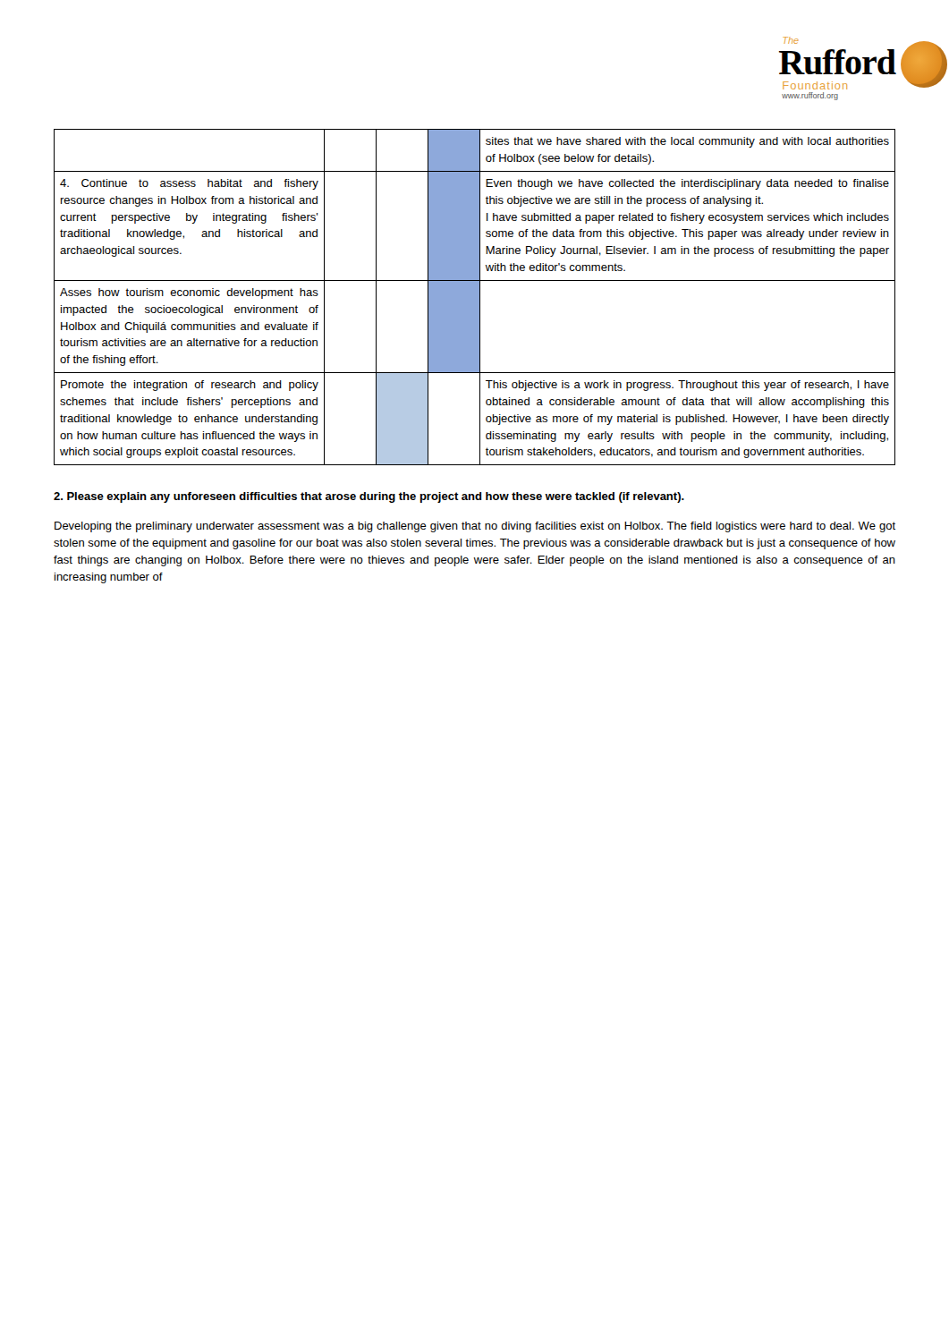The
Rufford
Foundation
www.rufford.org
| | | | | sites that we have shared with the local community and with local authorities of Holbox (see below for details). |
| 4. Continue to assess habitat and fishery resource changes in Holbox from a historical and current perspective by integrating fishers' traditional knowledge, and historical and archaeological sources. | | | | Even though we have collected the interdisciplinary data needed to finalise this objective we are still in the process of analysing it. I have submitted a paper related to fishery ecosystem services which includes some of the data from this objective. This paper was already under review in Marine Policy Journal, Elsevier. I am in the process of resubmitting the paper with the editor's comments. |
| Asses how tourism economic development has impacted the socioecological environment of Holbox and Chiquilá communities and evaluate if tourism activities are an alternative for a reduction of the fishing effort. | | | | |
| Promote the integration of research and policy schemes that include fishers' perceptions and traditional knowledge to enhance understanding on how human culture has influenced the ways in which social groups exploit coastal resources. | | | | This objective is a work in progress. Throughout this year of research, I have obtained a considerable amount of data that will allow accomplishing this objective as more of my material is published. However, I have been directly disseminating my early results with people in the community, including, tourism stakeholders, educators, and tourism and government authorities. |
2. Please explain any unforeseen difficulties that arose during the project and how these were tackled (if relevant).
Developing the preliminary underwater assessment was a big challenge given that no diving facilities exist on Holbox. The field logistics were hard to deal. We got stolen some of the equipment and gasoline for our boat was also stolen several times. The previous was a considerable drawback but is just a consequence of how fast things are changing on Holbox. Before there were no thieves and people were safer. Elder people on the island mentioned is also a consequence of an increasing number of